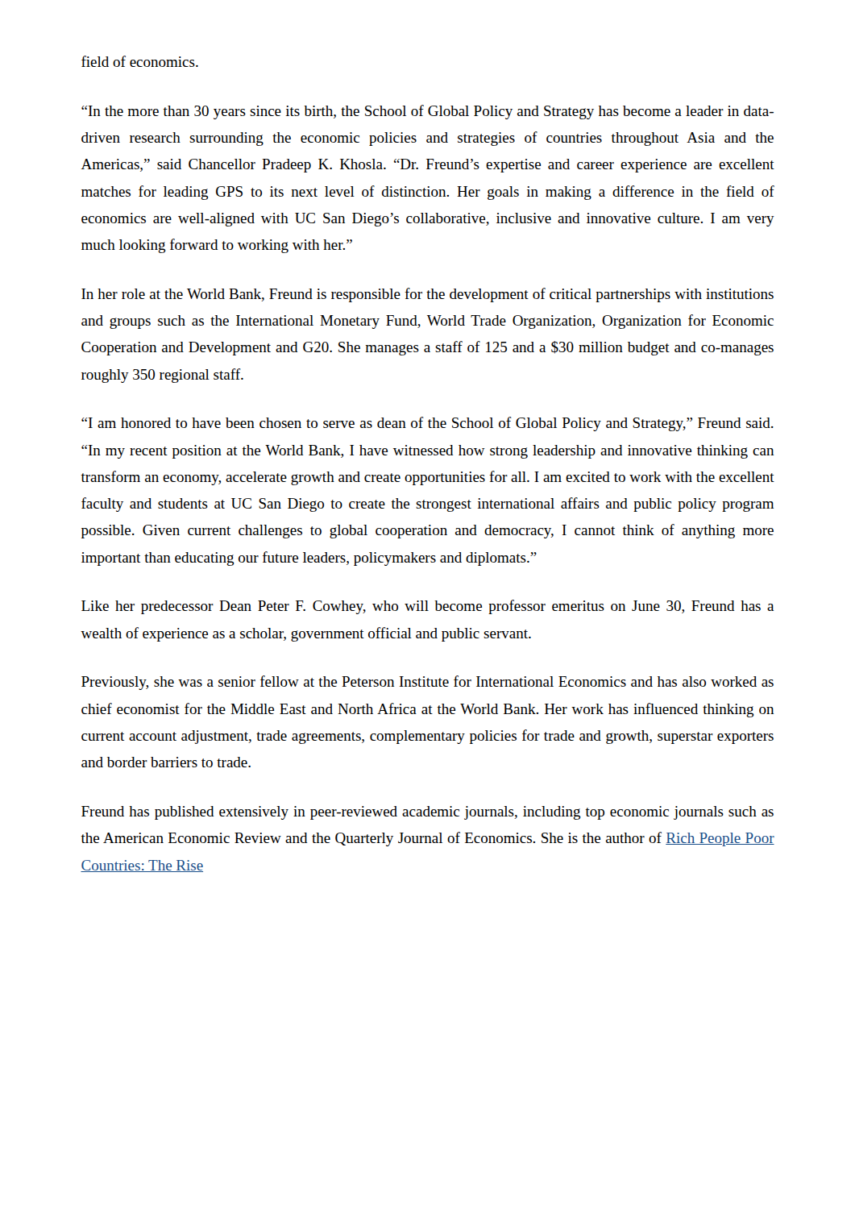field of economics.
“In the more than 30 years since its birth, the School of Global Policy and Strategy has become a leader in data-driven research surrounding the economic policies and strategies of countries throughout Asia and the Americas,” said Chancellor Pradeep K. Khosla. “Dr. Freund’s expertise and career experience are excellent matches for leading GPS to its next level of distinction. Her goals in making a difference in the field of economics are well-aligned with UC San Diego’s collaborative, inclusive and innovative culture. I am very much looking forward to working with her.”
In her role at the World Bank, Freund is responsible for the development of critical partnerships with institutions and groups such as the International Monetary Fund, World Trade Organization, Organization for Economic Cooperation and Development and G20. She manages a staff of 125 and a $30 million budget and co-manages roughly 350 regional staff.
“I am honored to have been chosen to serve as dean of the School of Global Policy and Strategy,” Freund said. “In my recent position at the World Bank, I have witnessed how strong leadership and innovative thinking can transform an economy, accelerate growth and create opportunities for all. I am excited to work with the excellent faculty and students at UC San Diego to create the strongest international affairs and public policy program possible. Given current challenges to global cooperation and democracy, I cannot think of anything more important than educating our future leaders, policymakers and diplomats.”
Like her predecessor Dean Peter F. Cowhey, who will become professor emeritus on June 30, Freund has a wealth of experience as a scholar, government official and public servant.
Previously, she was a senior fellow at the Peterson Institute for International Economics and has also worked as chief economist for the Middle East and North Africa at the World Bank. Her work has influenced thinking on current account adjustment, trade agreements, complementary policies for trade and growth, superstar exporters and border barriers to trade.
Freund has published extensively in peer-reviewed academic journals, including top economic journals such as the American Economic Review and the Quarterly Journal of Economics. She is the author of Rich People Poor Countries: The Rise